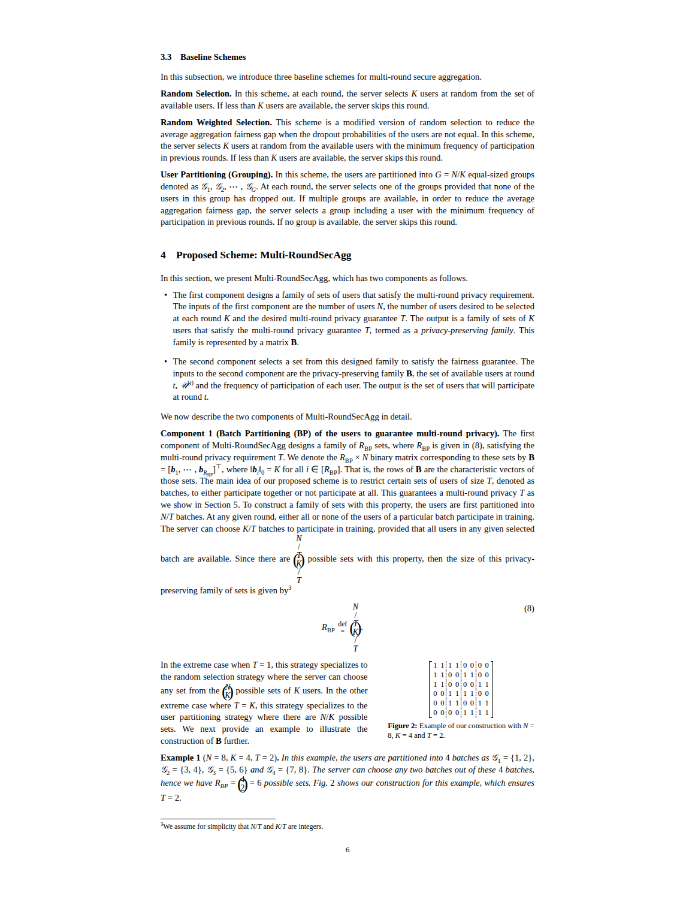3.3 Baseline Schemes
In this subsection, we introduce three baseline schemes for multi-round secure aggregation.
Random Selection. In this scheme, at each round, the server selects K users at random from the set of available users. If less than K users are available, the server skips this round.
Random Weighted Selection. This scheme is a modified version of random selection to reduce the average aggregation fairness gap when the dropout probabilities of the users are not equal. In this scheme, the server selects K users at random from the available users with the minimum frequency of participation in previous rounds. If less than K users are available, the server skips this round.
User Partitioning (Grouping). In this scheme, the users are partitioned into G = N/K equal-sized groups denoted as 𝒢1, 𝒢2, ⋯ , 𝒢G. At each round, the server selects one of the groups provided that none of the users in this group has dropped out. If multiple groups are available, in order to reduce the average aggregation fairness gap, the server selects a group including a user with the minimum frequency of participation in previous rounds. If no group is available, the server skips this round.
4 Proposed Scheme: Multi-RoundSecAgg
In this section, we present Multi-RoundSecAgg, which has two components as follows.
The first component designs a family of sets of users that satisfy the multi-round privacy requirement. The inputs of the first component are the number of users N, the number of users desired to be selected at each round K and the desired multi-round privacy guarantee T. The output is a family of sets of K users that satisfy the multi-round privacy guarantee T, termed as a privacy-preserving family. This family is represented by a matrix B.
The second component selects a set from this designed family to satisfy the fairness guarantee. The inputs to the second component are the privacy-preserving family B, the set of available users at round t, 𝒰(t) and the frequency of participation of each user. The output is the set of users that will participate at round t.
We now describe the two components of Multi-RoundSecAgg in detail.
Component 1 (Batch Partitioning (BP) of the users to guarantee multi-round privacy). The first component of Multi-RoundSecAgg designs a family of RBP sets, where RBP is given in (8), satisfying the multi-round privacy requirement T. We denote the RBP × N binary matrix corresponding to these sets by B = [b1, ⋯ , bRBP]⊤, where ‖bi‖0 = K for all i ∈ [RBP]. That is, the rows of B are the characteristic vectors of those sets. The main idea of our proposed scheme is to restrict certain sets of users of size T, denoted as batches, to either participate together or not participate at all. This guarantees a multi-round privacy T as we show in Section 5. To construct a family of sets with this property, the users are first partitioned into N/T batches. At any given round, either all or none of the users of a particular batch participate in training. The server can choose K/T batches to participate in training, provided that all users in any given selected batch are available. Since there are N/T K/T possible sets with this property, then the size of this privacy-preserving family of sets is given by3
RBP def= N/T K/T. (8)
| 1 | 1 | 1 | 1 | 0 | 0 | 0 | 0 |
| 1 | 1 | 0 | 0 | 1 | 1 | 0 | 0 |
| 1 | 1 | 0 | 0 | 0 | 0 | 1 | 1 |
| 0 | 0 | 1 | 1 | 1 | 1 | 0 | 0 |
| 0 | 0 | 1 | 1 | 0 | 0 | 1 | 1 |
| 0 | 0 | 0 | 0 | 1 | 1 | 1 | 1 |
Figure 2: Example of our construction with N = 8, K = 4 and T = 2.
In the extreme case when T = 1, this strategy specializes to the random selection strategy where the server can choose any set from the NK possible sets of K users. In the other extreme case where T = K, this strategy specializes to the user partitioning strategy where there are N/K possible sets. We next provide an example to illustrate the construction of B further.
Example 1 (N = 8, K = 4, T = 2). In this example, the users are partitioned into 4 batches as 𝒢1 = {1, 2}, 𝒢2 = {3, 4}, 𝒢3 = {5, 6} and 𝒢4 = {7, 8}. The server can choose any two batches out of these 4 batches, hence we have RBP = 42 = 6 possible sets. Fig. 2 shows our construction for this example, which ensures T = 2.
3We assume for simplicity that N/T and K/T are integers.
6